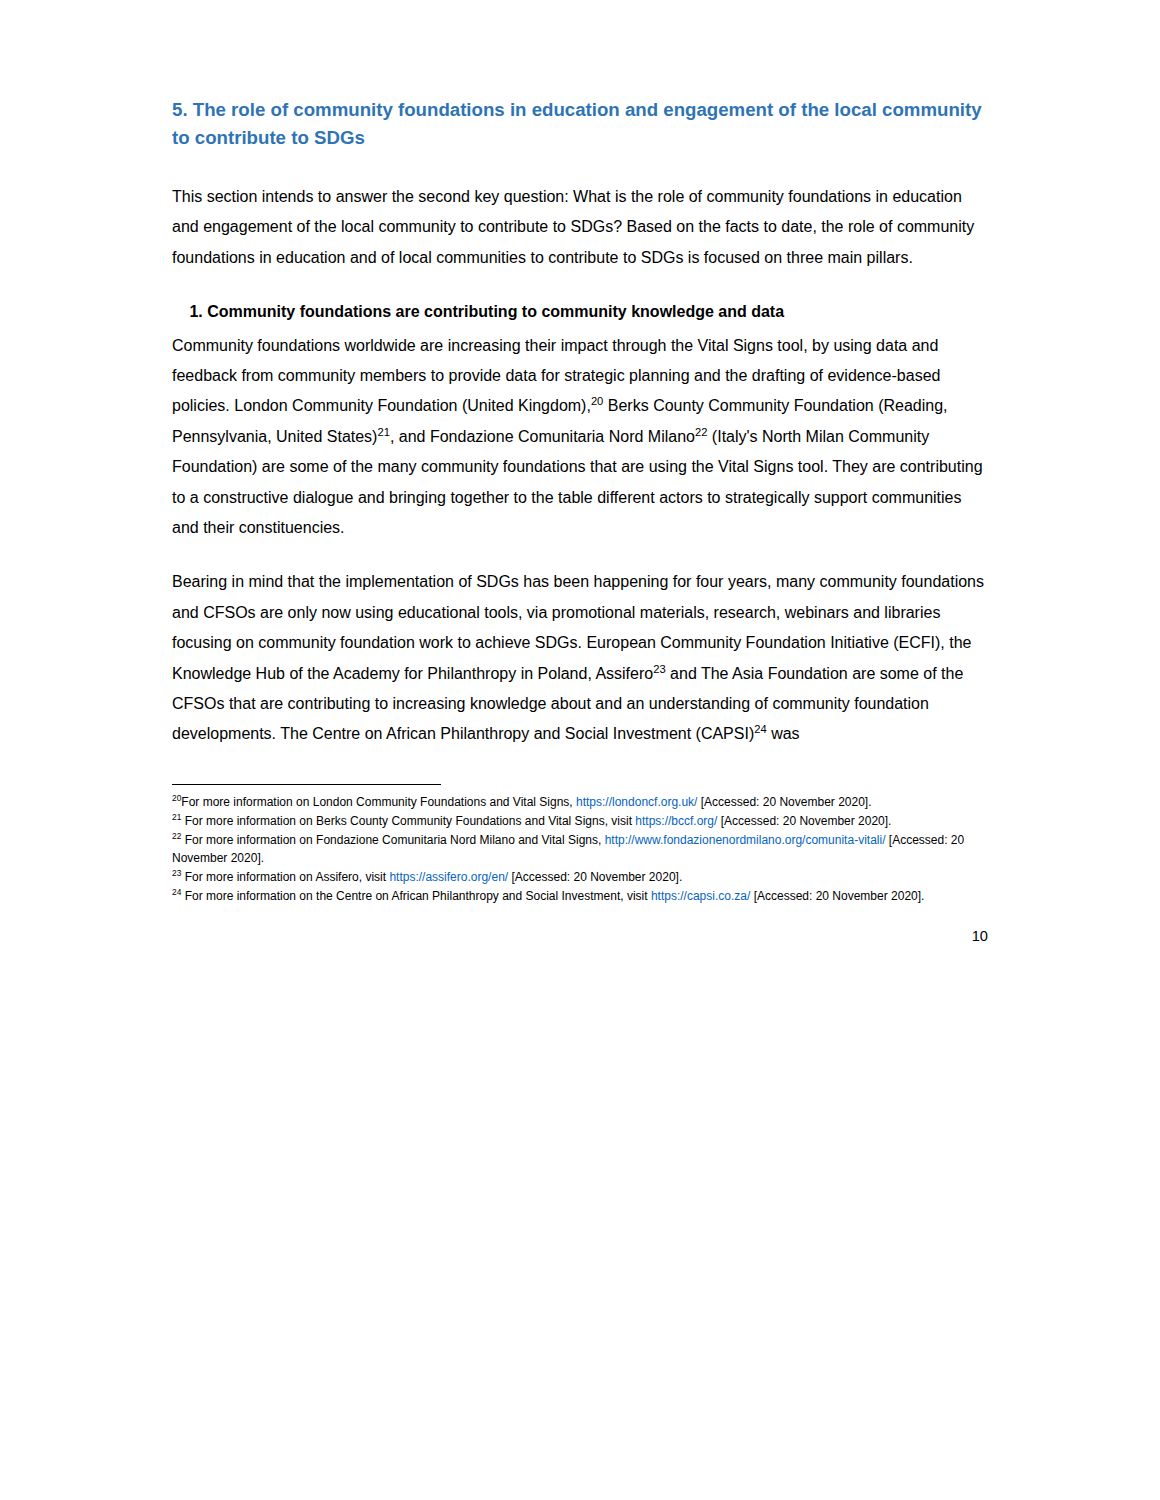5. The role of community foundations in education and engagement of the local community to contribute to SDGs
This section intends to answer the second key question: What is the role of community foundations in education and engagement of the local community to contribute to SDGs? Based on the facts to date, the role of community foundations in education and of local communities to contribute to SDGs is focused on three main pillars.
Community foundations are contributing to community knowledge and data
Community foundations worldwide are increasing their impact through the Vital Signs tool, by using data and feedback from community members to provide data for strategic planning and the drafting of evidence-based policies. London Community Foundation (United Kingdom),20 Berks County Community Foundation (Reading, Pennsylvania, United States)21, and Fondazione Comunitaria Nord Milano22 (Italy's North Milan Community Foundation) are some of the many community foundations that are using the Vital Signs tool. They are contributing to a constructive dialogue and bringing together to the table different actors to strategically support communities and their constituencies.
Bearing in mind that the implementation of SDGs has been happening for four years, many community foundations and CFSOs are only now using educational tools, via promotional materials, research, webinars and libraries focusing on community foundation work to achieve SDGs. European Community Foundation Initiative (ECFI), the Knowledge Hub of the Academy for Philanthropy in Poland, Assifero23 and The Asia Foundation are some of the CFSOs that are contributing to increasing knowledge about and an understanding of community foundation developments. The Centre on African Philanthropy and Social Investment (CAPSI)24 was
20For more information on London Community Foundations and Vital Signs, https://londoncf.org.uk/ [Accessed: 20 November 2020].
21 For more information on Berks County Community Foundations and Vital Signs, visit https://bccf.org/ [Accessed: 20 November 2020].
22 For more information on Fondazione Comunitaria Nord Milano and Vital Signs, http://www.fondazionenordmilano.org/comunita-vitali/ [Accessed: 20 November 2020].
23 For more information on Assifero, visit https://assifero.org/en/ [Accessed: 20 November 2020].
24 For more information on the Centre on African Philanthropy and Social Investment, visit https://capsi.co.za/ [Accessed: 20 November 2020].
10